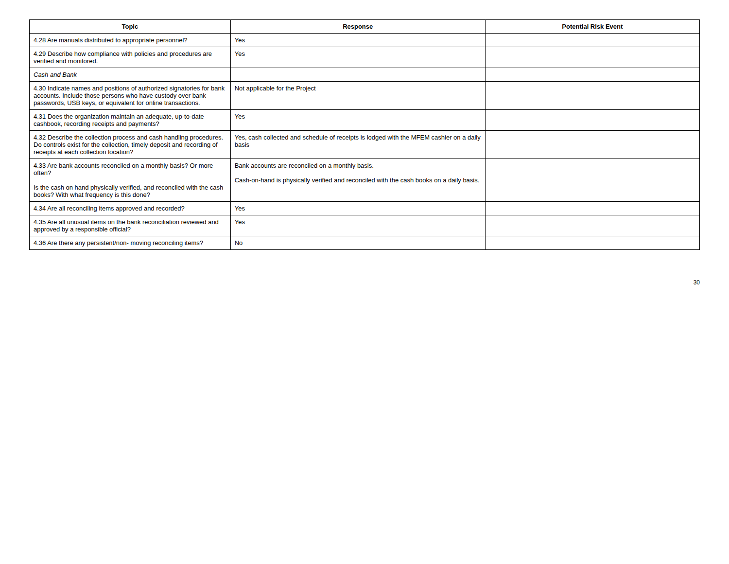| Topic | Response | Potential Risk Event |
| --- | --- | --- |
| 4.28 Are manuals distributed to appropriate personnel? | Yes | |
| 4.29 Describe how compliance with policies and procedures are verified and monitored. | Yes | |
| Cash and Bank | | |
| 4.30 Indicate names and positions of authorized signatories for bank accounts. Include those persons who have custody over bank passwords, USB keys, or equivalent for online transactions. | Not applicable for the Project | |
| 4.31 Does the organization maintain an adequate, up-to-date cashbook, recording receipts and payments? | Yes | |
| 4.32 Describe the collection process and cash handling procedures. Do controls exist for the collection, timely deposit and recording of receipts at each collection location? | Yes, cash collected and schedule of receipts is lodged with the MFEM cashier on a daily basis | |
| 4.33 Are bank accounts reconciled on a monthly basis? Or more often? Is the cash on hand physically verified, and reconciled with the cash books? With what frequency is this done? | Bank accounts are reconciled on a monthly basis. Cash-on-hand is physically verified and reconciled with the cash books on a daily basis. | |
| 4.34 Are all reconciling items approved and recorded? | Yes | |
| 4.35 Are all unusual items on the bank reconciliation reviewed and approved by a responsible official? | Yes | |
| 4.36 Are there any persistent/non- moving reconciling items? | No | |
30